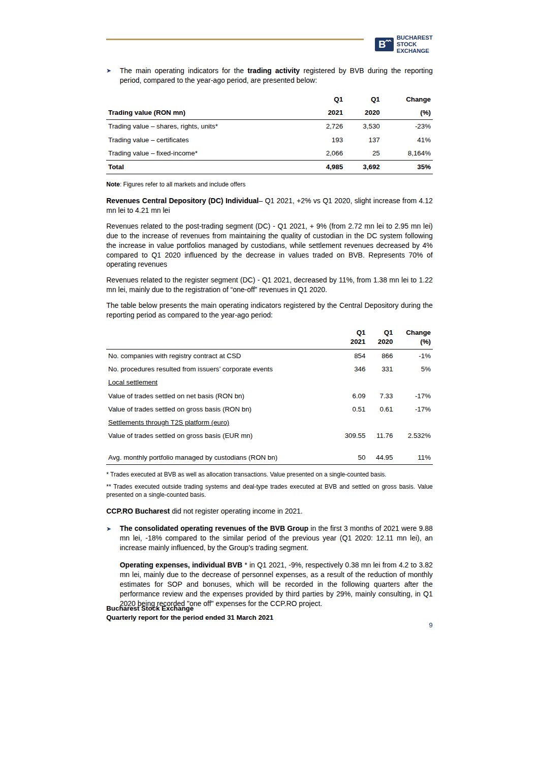Bˆˆ
Bucharest
Stock
Exchange
➤
The main operating indicators for the trading activity registered by BVB during the reporting period, compared to the year-ago period, are presented below:
| | Q1 | Q1 | Change |
| --- | --- | --- | --- |
| Trading value (RON mn) | 2021 | 2020 | (%) |
| Trading value – shares, rights, units* | 2,726 | 3,530 | -23% |
| Trading value – certificates | 193 | 137 | 41% |
| Trading value – fixed-income* | 2,066 | 25 | 8,164% |
| Total | 4,985 | 3,692 | 35% |
Note: Figures refer to all markets and include offers
Revenues Central Depository (DC) Individual– Q1 2021, +2% vs Q1 2020, slight increase from 4.12 mn lei to 4.21 mn lei
Revenues related to the post-trading segment (DC) - Q1 2021, + 9% (from 2.72 mn lei to 2.95 mn lei) due to the increase of revenues from maintaining the quality of custodian in the DC system following the increase in value portfolios managed by custodians, while settlement revenues decreased by 4% compared to Q1 2020 influenced by the decrease in values traded on BVB. Represents 70% of operating revenues
Revenues related to the register segment (DC) - Q1 2021, decreased by 11%, from 1.38 mn lei to 1.22 mn lei, mainly due to the registration of “one-off” revenues in Q1 2020.
The table below presents the main operating indicators registered by the Central Depository during the reporting period as compared to the year-ago period:
| | Q1 2021 | Q1 2020 | Change (%) |
| --- | --- | --- | --- |
| No. companies with registry contract at CSD | 854 | 866 | -1% |
| No. procedures resulted from issuers’ corporate events | 346 | 331 | 5% |
| Local settlement | | | |
| Value of trades settled on net basis (RON bn) | 6.09 | 7.33 | -17% |
| Value of trades settled on gross basis (RON bn) | 0.51 | 0.61 | -17% |
| Settlements through T2S platform (euro) | | | |
| Value of trades settled on gross basis (EUR mn) | 309.55 | 11.76 | 2.532% |
| Avg. monthly portfolio managed by custodians (RON bn) | 50 | 44.95 | 11% |
* Trades executed at BVB as well as allocation transactions. Value presented on a single-counted basis.
** Trades executed outside trading systems and deal-type trades executed at BVB and settled on gross basis. Value presented on a single-counted basis.
CCP.RO Bucharest did not register operating income in 2021.
➤
The consolidated operating revenues of the BVB Group in the first 3 months of 2021 were 9.88 mn lei, -18% compared to the similar period of the previous year (Q1 2020: 12.11 mn lei), an increase mainly influenced, by the Group's trading segment.
Operating expenses, individual BVB * in Q1 2021, -9%, respectively 0.38 mn lei from 4.2 to 3.82 mn lei, mainly due to the decrease of personnel expenses, as a result of the reduction of monthly estimates for SOP and bonuses, which will be recorded in the following quarters after the performance review and the expenses provided by third parties by 29%, mainly consulting, in Q1 2020 being recorded "one off" expenses for the CCP.RO project.
Bucharest Stock Exchange
Quarterly report for the period ended 31 March 2021
9